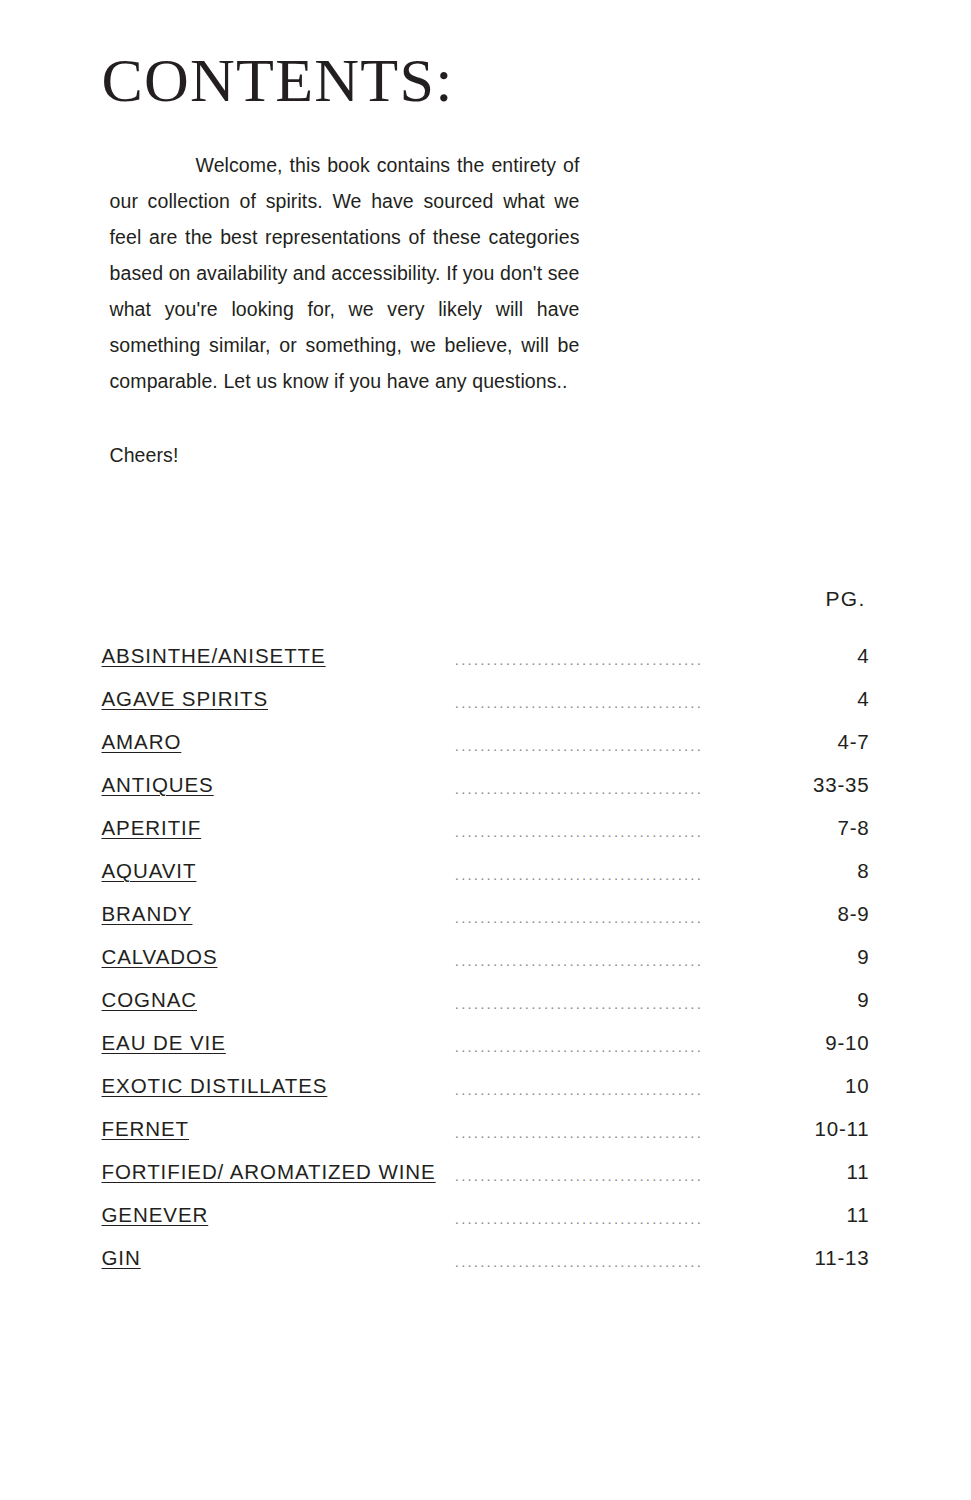CONTENTS:
Welcome, this book contains the entirety of our collection of spirits. We have sourced what we feel are the best representations of these categories based on availability and accessibility. If you don't see what you're looking for, we very likely will have something similar, or something, we believe, will be comparable. Let us know if you have any questions..
Cheers!
PG.
| ABSINTHE/ANISETTE | ....................................... | 4 |
| AGAVE SPIRITS | ....................................... | 4 |
| AMARO | ....................................... | 4-7 |
| ANTIQUES | ....................................... | 33-35 |
| APERITIF | ....................................... | 7-8 |
| AQUAVIT | ....................................... | 8 |
| BRANDY | ....................................... | 8-9 |
| CALVADOS | ....................................... | 9 |
| COGNAC | ....................................... | 9 |
| EAU DE VIE | ....................................... | 9-10 |
| EXOTIC DISTILLATES | ....................................... | 10 |
| FERNET | ....................................... | 10-11 |
| FORTIFIED/ AROMATIZED WINE | ....................................... | 11 |
| GENEVER | ....................................... | 11 |
| GIN | ....................................... | 11-13 |